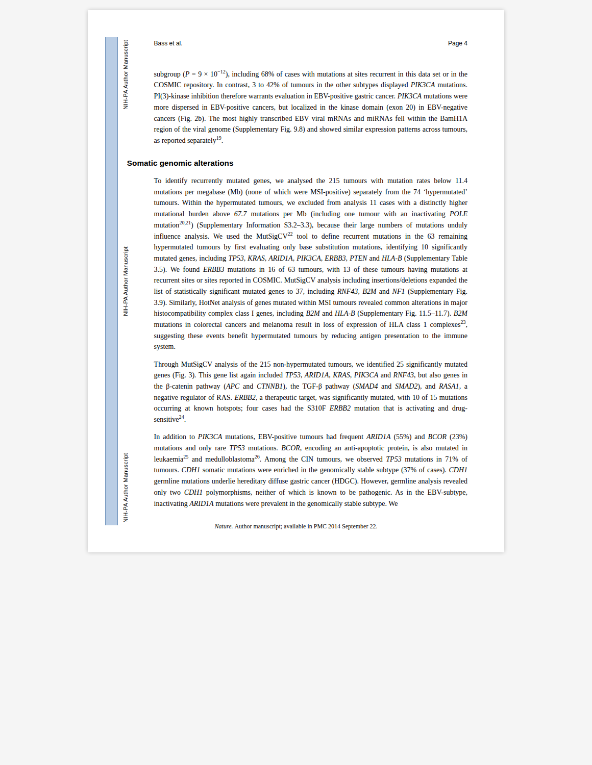NIH-PA Author Manuscript NIH-PA Author Manuscript NIH-PA Author Manuscript
Bass et al.
Page 4
subgroup (P = 9 × 10−12), including 68% of cases with mutations at sites recurrent in this data set or in the COSMIC repository. In contrast, 3 to 42% of tumours in the other subtypes displayed PIK3CA mutations. PI(3)-kinase inhibition therefore warrants evaluation in EBV-positive gastric cancer. PIK3CA mutations were more dispersed in EBV-positive cancers, but localized in the kinase domain (exon 20) in EBV-negative cancers (Fig. 2b). The most highly transcribed EBV viral mRNAs and miRNAs fell within the BamH1A region of the viral genome (Supplementary Fig. 9.8) and showed similar expression patterns across tumours, as reported separately19.
Somatic genomic alterations
To identify recurrently mutated genes, we analysed the 215 tumours with mutation rates below 11.4 mutations per megabase (Mb) (none of which were MSI-positive) separately from the 74 ‘hypermutated’ tumours. Within the hypermutated tumours, we excluded from analysis 11 cases with a distinctly higher mutational burden above 67.7 mutations per Mb (including one tumour with an inactivating POLE mutation20,21) (Supplementary Information S3.2–3.3), because their large numbers of mutations unduly influence analysis. We used the MutSigCV22 tool to define recurrent mutations in the 63 remaining hypermutated tumours by first evaluating only base substitution mutations, identifying 10 significantly mutated genes, including TP53, KRAS, ARID1A, PIK3CA, ERBB3, PTEN and HLA-B (Supplementary Table 3.5). We found ERBB3 mutations in 16 of 63 tumours, with 13 of these tumours having mutations at recurrent sites or sites reported in COSMIC. MutSigCV analysis including insertions/deletions expanded the list of statistically significant mutated genes to 37, including RNF43, B2M and NF1 (Supplementary Fig. 3.9). Similarly, HotNet analysis of genes mutated within MSI tumours revealed common alterations in major histocompatibility complex class I genes, including B2M and HLA-B (Supplementary Fig. 11.5–11.7). B2M mutations in colorectal cancers and melanoma result in loss of expression of HLA class 1 complexes23, suggesting these events benefit hypermutated tumours by reducing antigen presentation to the immune system.
Through MutSigCV analysis of the 215 non-hypermutated tumours, we identified 25 significantly mutated genes (Fig. 3). This gene list again included TP53, ARID1A, KRAS, PIK3CA and RNF43, but also genes in the β-catenin pathway (APC and CTNNB1), the TGF-β pathway (SMAD4 and SMAD2), and RASA1, a negative regulator of RAS. ERBB2, a therapeutic target, was significantly mutated, with 10 of 15 mutations occurring at known hotspots; four cases had the S310F ERBB2 mutation that is activating and drug-sensitive24.
In addition to PIK3CA mutations, EBV-positive tumours had frequent ARID1A (55%) and BCOR (23%) mutations and only rare TP53 mutations. BCOR, encoding an anti-apoptotic protein, is also mutated in leukaemia25 and medulloblastoma26. Among the CIN tumours, we observed TP53 mutations in 71% of tumours. CDH1 somatic mutations were enriched in the genomically stable subtype (37% of cases). CDH1 germline mutations underlie hereditary diffuse gastric cancer (HDGC). However, germline analysis revealed only two CDH1 polymorphisms, neither of which is known to be pathogenic. As in the EBV-subtype, inactivating ARID1A mutations were prevalent in the genomically stable subtype. We
Nature. Author manuscript; available in PMC 2014 September 22.